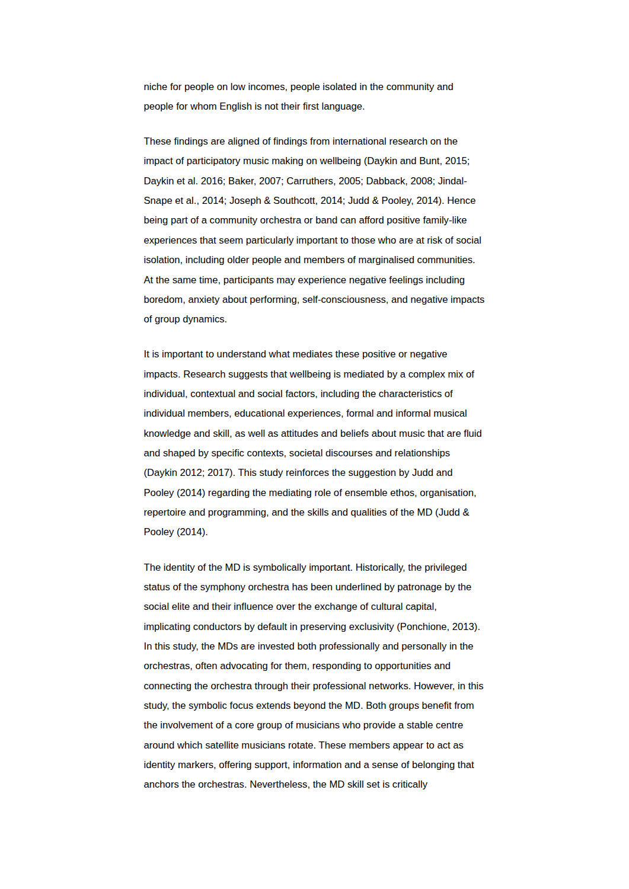niche for people on low incomes, people isolated in the community and people for whom English is not their first language.
These findings are aligned of findings from international research on the impact of participatory music making on wellbeing (Daykin and Bunt, 2015; Daykin et al. 2016; Baker, 2007; Carruthers, 2005; Dabback, 2008; Jindal-Snape et al., 2014; Joseph & Southcott, 2014; Judd & Pooley, 2014). Hence being part of a community orchestra or band can afford positive family-like experiences that seem particularly important to those who are at risk of social isolation, including older people and members of marginalised communities. At the same time, participants may experience negative feelings including boredom, anxiety about performing, self-consciousness, and negative impacts of group dynamics.
It is important to understand what mediates these positive or negative impacts. Research suggests that wellbeing is mediated by a complex mix of individual, contextual and social factors, including the characteristics of individual members, educational experiences, formal and informal musical knowledge and skill, as well as attitudes and beliefs about music that are fluid and shaped by specific contexts, societal discourses and relationships (Daykin 2012; 2017). This study reinforces the suggestion by Judd and Pooley (2014) regarding the mediating role of ensemble ethos, organisation, repertoire and programming, and the skills and qualities of the MD (Judd & Pooley (2014).
The identity of the MD is symbolically important. Historically, the privileged status of the symphony orchestra has been underlined by patronage by the social elite and their influence over the exchange of cultural capital, implicating conductors by default in preserving exclusivity (Ponchione, 2013). In this study, the MDs are invested both professionally and personally in the orchestras, often advocating for them, responding to opportunities and connecting the orchestra through their professional networks. However, in this study, the symbolic focus extends beyond the MD. Both groups benefit from the involvement of a core group of musicians who provide a stable centre around which satellite musicians rotate. These members appear to act as identity markers, offering support, information and a sense of belonging that anchors the orchestras. Nevertheless, the MD skill set is critically